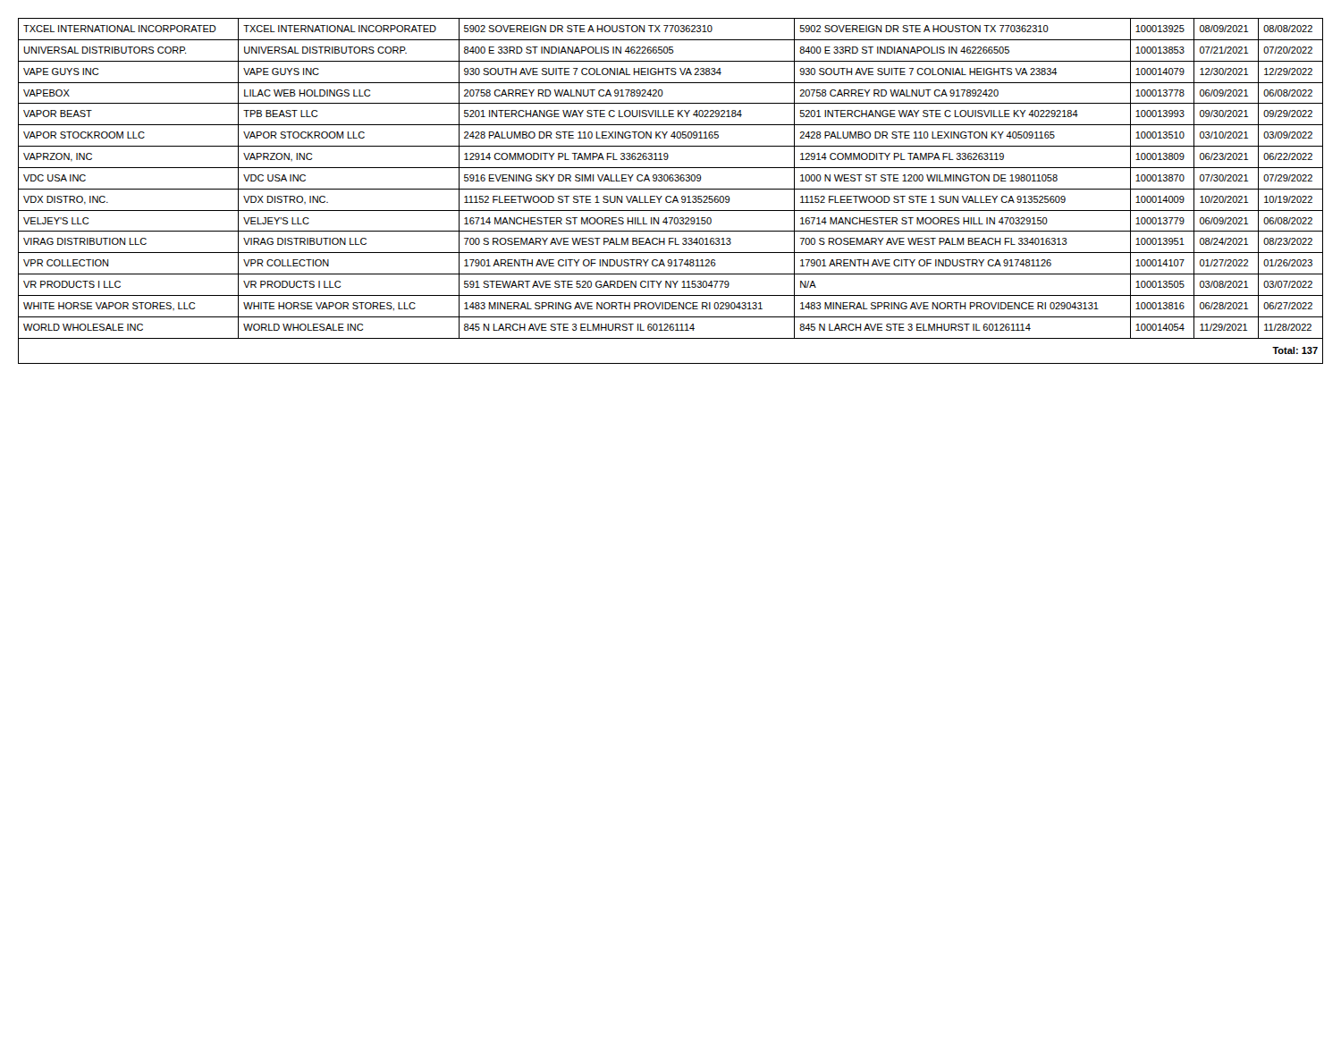| TXCEL INTERNATIONAL INCORPORATED | TXCEL INTERNATIONAL INCORPORATED | 5902 SOVEREIGN DR STE A HOUSTON TX 770362310 | 5902 SOVEREIGN DR STE A HOUSTON TX 770362310 | 100013925 | 08/09/2021 | 08/08/2022 |
| UNIVERSAL DISTRIBUTORS CORP. | UNIVERSAL DISTRIBUTORS CORP. | 8400 E 33RD ST INDIANAPOLIS IN 462266505 | 8400 E 33RD ST INDIANAPOLIS IN 462266505 | 100013853 | 07/21/2021 | 07/20/2022 |
| VAPE GUYS INC | VAPE GUYS INC | 930 SOUTH AVE SUITE 7 COLONIAL HEIGHTS VA 23834 | 930 SOUTH AVE SUITE 7 COLONIAL HEIGHTS VA 23834 | 100014079 | 12/30/2021 | 12/29/2022 |
| VAPEBOX | LILAC WEB HOLDINGS LLC | 20758 CARREY RD WALNUT CA 917892420 | 20758 CARREY RD WALNUT CA 917892420 | 100013778 | 06/09/2021 | 06/08/2022 |
| VAPOR BEAST | TPB BEAST LLC | 5201 INTERCHANGE WAY STE C LOUISVILLE KY 402292184 | 5201 INTERCHANGE WAY STE C LOUISVILLE KY 402292184 | 100013993 | 09/30/2021 | 09/29/2022 |
| VAPOR STOCKROOM LLC | VAPOR STOCKROOM LLC | 2428 PALUMBO DR STE 110 LEXINGTON KY 405091165 | 2428 PALUMBO DR STE 110 LEXINGTON KY 405091165 | 100013510 | 03/10/2021 | 03/09/2022 |
| VAPRZON, INC | VAPRZON, INC | 12914 COMMODITY PL TAMPA FL 336263119 | 12914 COMMODITY PL TAMPA FL 336263119 | 100013809 | 06/23/2021 | 06/22/2022 |
| VDC USA INC | VDC USA INC | 5916 EVENING SKY DR SIMI VALLEY CA 930636309 | 1000 N WEST ST STE 1200 WILMINGTON DE 198011058 | 100013870 | 07/30/2021 | 07/29/2022 |
| VDX DISTRO, INC. | VDX DISTRO, INC. | 11152 FLEETWOOD ST STE 1 SUN VALLEY CA 913525609 | 11152 FLEETWOOD ST STE 1 SUN VALLEY CA 913525609 | 100014009 | 10/20/2021 | 10/19/2022 |
| VELJEY'S LLC | VELJEY'S LLC | 16714 MANCHESTER ST MOORES HILL IN 470329150 | 16714 MANCHESTER ST MOORES HILL IN 470329150 | 100013779 | 06/09/2021 | 06/08/2022 |
| VIRAG DISTRIBUTION LLC | VIRAG DISTRIBUTION LLC | 700 S ROSEMARY AVE WEST PALM BEACH FL 334016313 | 700 S ROSEMARY AVE WEST PALM BEACH FL 334016313 | 100013951 | 08/24/2021 | 08/23/2022 |
| VPR COLLECTION | VPR COLLECTION | 17901 ARENTH AVE CITY OF INDUSTRY CA 917481126 | 17901 ARENTH AVE CITY OF INDUSTRY CA 917481126 | 100014107 | 01/27/2022 | 01/26/2023 |
| VR PRODUCTS I LLC | VR PRODUCTS I LLC | 591 STEWART AVE STE 520 GARDEN CITY NY 115304779 | N/A | 100013505 | 03/08/2021 | 03/07/2022 |
| WHITE HORSE VAPOR STORES, LLC | WHITE HORSE VAPOR STORES, LLC | 1483 MINERAL SPRING AVE NORTH PROVIDENCE RI 029043131 | 1483 MINERAL SPRING AVE NORTH PROVIDENCE RI 029043131 | 100013816 | 06/28/2021 | 06/27/2022 |
| WORLD WHOLESALE INC | WORLD WHOLESALE INC | 845 N LARCH AVE STE 3 ELMHURST IL 601261114 | 845 N LARCH AVE STE 3 ELMHURST IL 601261114 | 100014054 | 11/29/2021 | 11/28/2022 |
| Total: 137 |